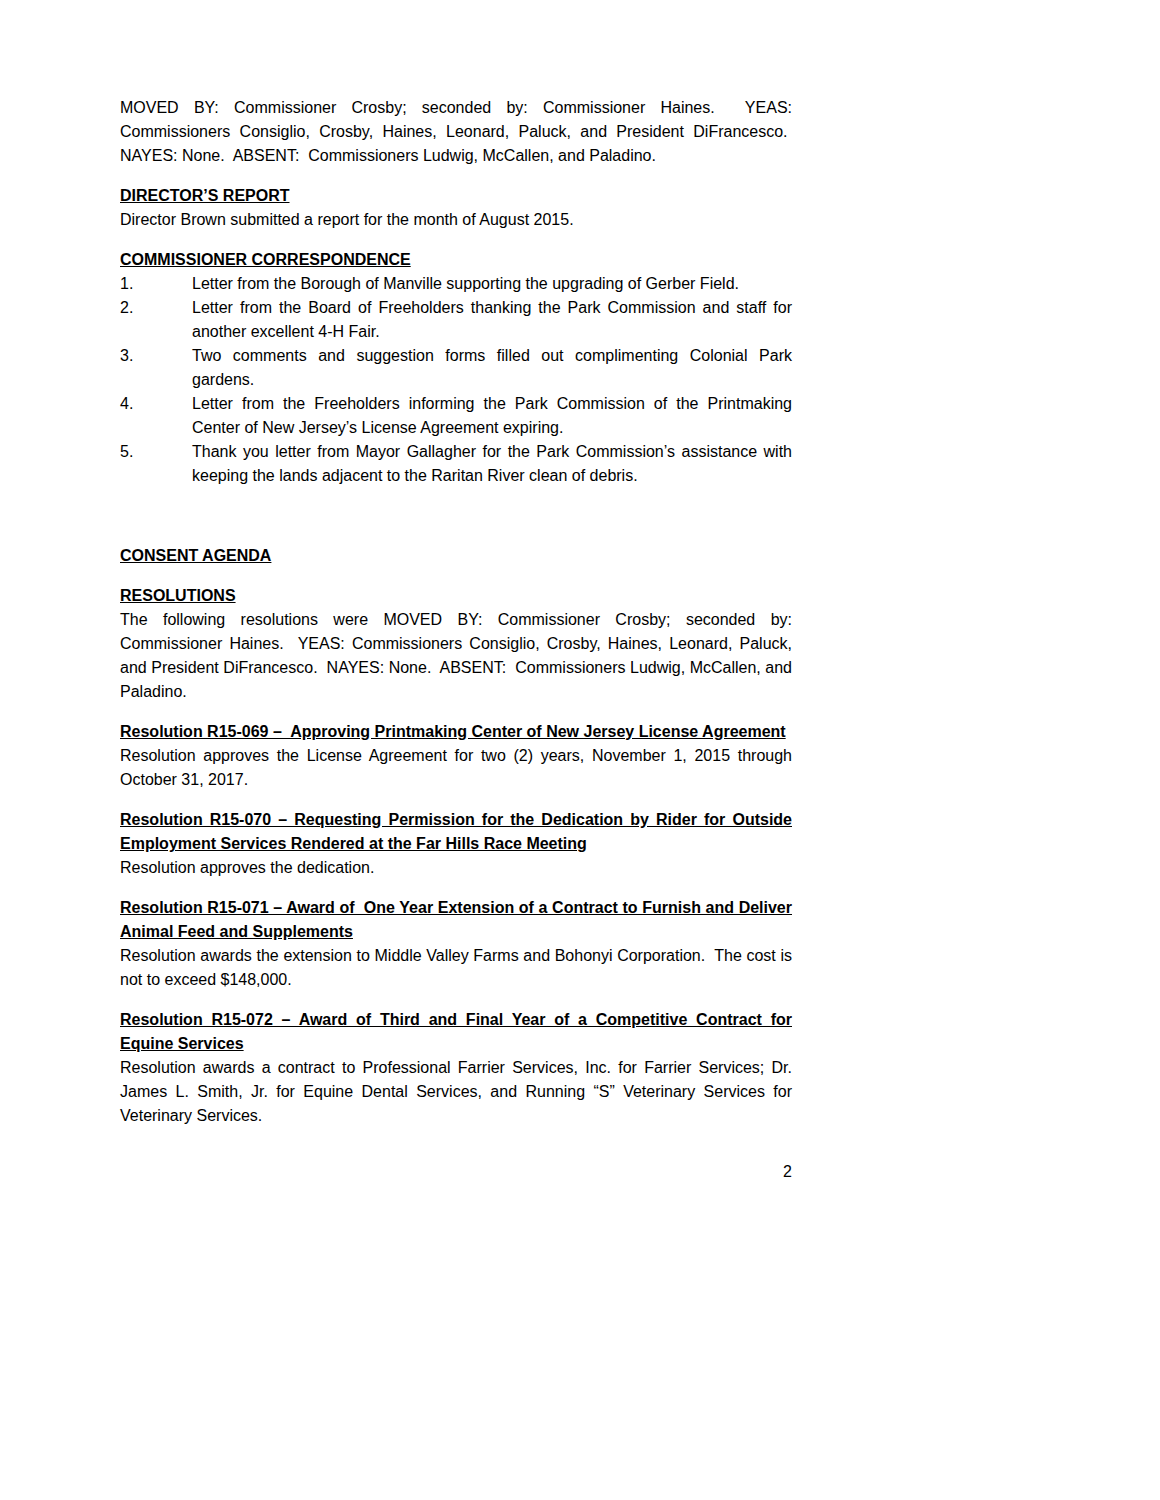MOVED BY: Commissioner Crosby; seconded by: Commissioner Haines. YEAS: Commissioners Consiglio, Crosby, Haines, Leonard, Paluck, and President DiFrancesco. NAYES: None. ABSENT: Commissioners Ludwig, McCallen, and Paladino.
DIRECTOR’S REPORT
Director Brown submitted a report for the month of August 2015.
COMMISSIONER CORRESPONDENCE
Letter from the Borough of Manville supporting the upgrading of Gerber Field.
Letter from the Board of Freeholders thanking the Park Commission and staff for another excellent 4-H Fair.
Two comments and suggestion forms filled out complimenting Colonial Park gardens.
Letter from the Freeholders informing the Park Commission of the Printmaking Center of New Jersey’s License Agreement expiring.
Thank you letter from Mayor Gallagher for the Park Commission’s assistance with keeping the lands adjacent to the Raritan River clean of debris.
CONSENT AGENDA
RESOLUTIONS
The following resolutions were MOVED BY: Commissioner Crosby; seconded by: Commissioner Haines. YEAS: Commissioners Consiglio, Crosby, Haines, Leonard, Paluck, and President DiFrancesco. NAYES: None. ABSENT: Commissioners Ludwig, McCallen, and Paladino.
Resolution R15-069 – Approving Printmaking Center of New Jersey License Agreement
Resolution approves the License Agreement for two (2) years, November 1, 2015 through October 31, 2017.
Resolution R15-070 – Requesting Permission for the Dedication by Rider for Outside Employment Services Rendered at the Far Hills Race Meeting
Resolution approves the dedication.
Resolution R15-071 – Award of One Year Extension of a Contract to Furnish and Deliver Animal Feed and Supplements
Resolution awards the extension to Middle Valley Farms and Bohonyi Corporation. The cost is not to exceed $148,000.
Resolution R15-072 – Award of Third and Final Year of a Competitive Contract for Equine Services
Resolution awards a contract to Professional Farrier Services, Inc. for Farrier Services; Dr. James L. Smith, Jr. for Equine Dental Services, and Running “S” Veterinary Services for Veterinary Services.
2